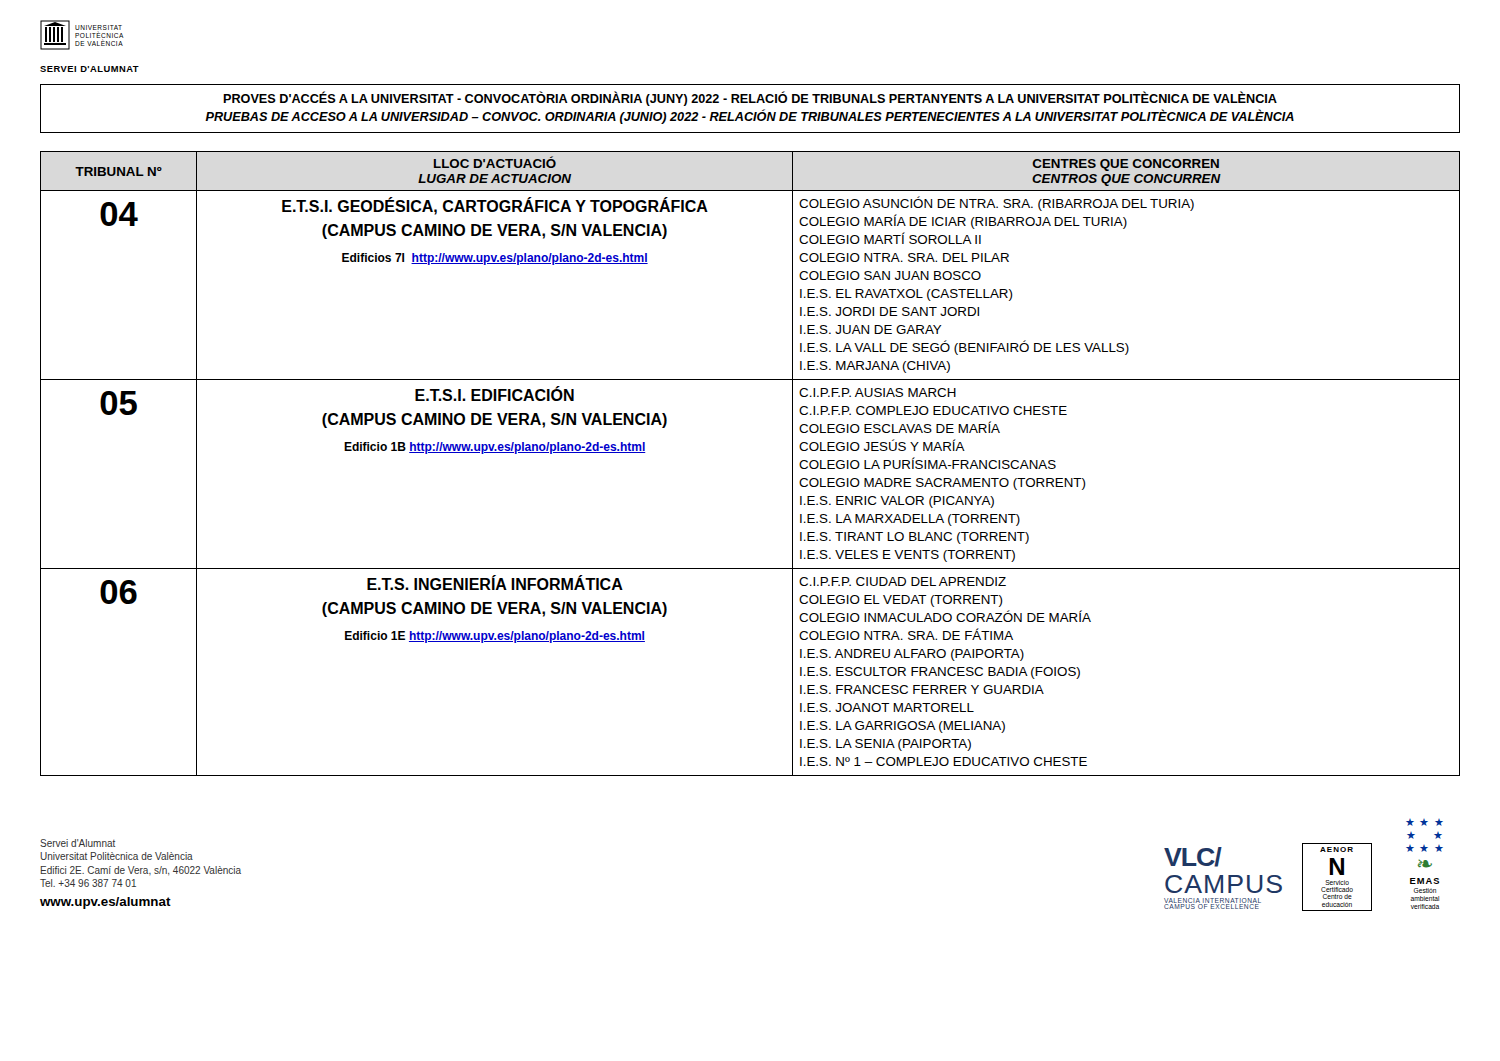UNIVERSITAT POLITÈCNICA DE VALÈNCIA
SERVEI D'ALUMNAT
PROVES D'ACCÉS A LA UNIVERSITAT - CONVOCATÒRIA ORDINÀRIA (JUNY) 2022 - RELACIÓ DE TRIBUNALS PERTANYENTS A LA UNIVERSITAT POLITÈCNICA DE VALÈNCIA
PRUEBAS DE ACCESO A LA UNIVERSIDAD – CONVOC. ORDINARIA (JUNIO) 2022 - RELACIÓN DE TRIBUNALES PERTENECIENTES A LA UNIVERSITAT POLITÈCNICA DE VALÈNCIA
| TRIBUNAL Nº | LLOC D'ACTUACIÓ LUGAR DE ACTUACION | CENTRES QUE CONCORREN CENTROS QUE CONCURREN |
| --- | --- | --- |
| 04 | E.T.S.I. GEODÉSICA, CARTOGRÁFICA Y TOPOGRÁFICA (CAMPUS CAMINO DE VERA, S/N VALENCIA) Edificios 7I http://www.upv.es/plano/plano-2d-es.html | COLEGIO ASUNCIÓN DE NTRA. SRA. (RIBARROJA DEL TURIA) COLEGIO MARÍA DE ICIAR (RIBARROJA DEL TURIA) COLEGIO MARTÍ SOROLLA II COLEGIO NTRA. SRA. DEL PILAR COLEGIO SAN JUAN BOSCO I.E.S. EL RAVATXOL (CASTELLAR) I.E.S. JORDI DE SANT JORDI I.E.S. JUAN DE GARAY I.E.S. LA VALL DE SEGÓ (BENIFAIRÓ DE LES VALLS) I.E.S. MARJANA (CHIVA) |
| 05 | E.T.S.I. EDIFICACIÓN (CAMPUS CAMINO DE VERA, S/N VALENCIA) Edificio 1B http://www.upv.es/plano/plano-2d-es.html | C.I.P.F.P. AUSIAS MARCH C.I.P.F.P. COMPLEJO EDUCATIVO CHESTE COLEGIO ESCLAVAS DE MARÍA COLEGIO JESÚS Y MARÍA COLEGIO LA PURÍSIMA-FRANCISCANAS COLEGIO MADRE SACRAMENTO (TORRENT) I.E.S. ENRIC VALOR (PICANYA) I.E.S. LA MARXADELLA (TORRENT) I.E.S. TIRANT LO BLANC (TORRENT) I.E.S. VELES E VENTS (TORRENT) |
| 06 | E.T.S. INGENIERÍA INFORMÁTICA (CAMPUS CAMINO DE VERA, S/N VALENCIA) Edificio 1E http://www.upv.es/plano/plano-2d-es.html | C.I.P.F.P. CIUDAD DEL APRENDIZ COLEGIO EL VEDAT (TORRENT) COLEGIO INMACULADO CORAZÓN DE MARÍA COLEGIO NTRA. SRA. DE FÁTIMA I.E.S. ANDREU ALFARO (PAIPORTA) I.E.S. ESCULTOR FRANCESC BADIA (FOIOS) I.E.S. FRANCESC FERRER Y GUARDIA I.E.S. JOANOT MARTORELL I.E.S. LA GARRIGOSA (MELIANA) I.E.S. LA SENIA (PAIPORTA) I.E.S. Nº 1 – COMPLEJO EDUCATIVO CHESTE |
Servei d'Alumnat
Universitat Politècnica de València
Edifici 2E. Camí de Vera, s/n, 46022 València
Tel. +34 96 387 74 01
www.upv.es/alumnat
VLC/
CAMPUS
VALENCIA INTERNATIONAL
CAMPUS OF EXCELLENCE
AENOR
N
Servicio
Certificado
Centro de educación
★ ★ ★
★ ★
★ ★ ★
❧
EMAS
Gestión
ambiental
verificada